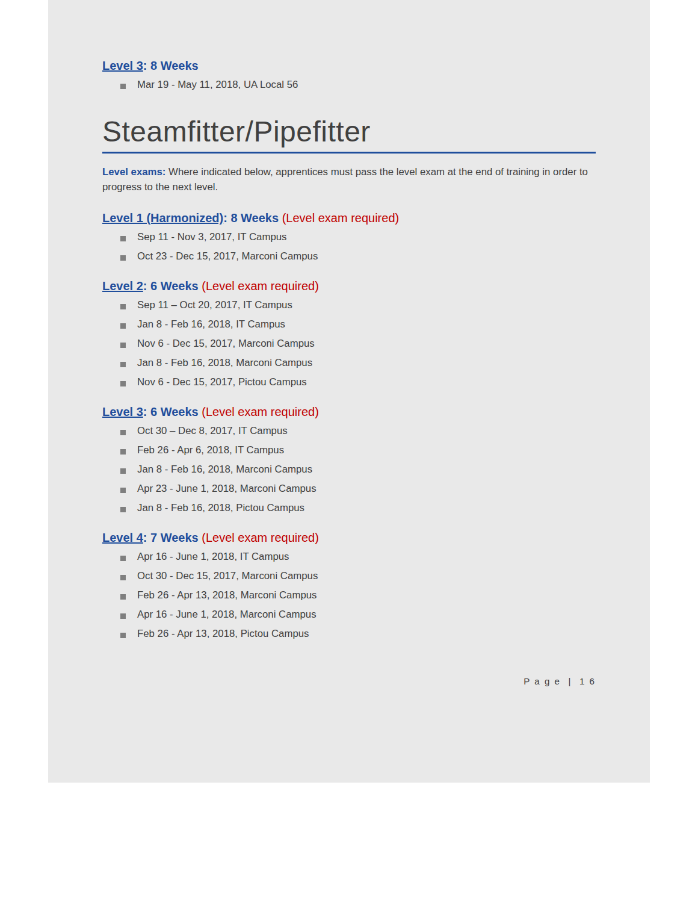Level 3: 8 Weeks
Mar 19 - May 11, 2018, UA Local 56
Steamfitter/Pipefitter
Level exams: Where indicated below, apprentices must pass the level exam at the end of training in order to progress to the next level.
Level 1 (Harmonized): 8 Weeks (Level exam required)
Sep 11 - Nov 3, 2017, IT Campus
Oct 23 - Dec 15, 2017, Marconi Campus
Level 2: 6 Weeks (Level exam required)
Sep 11 – Oct 20, 2017, IT Campus
Jan 8 - Feb 16, 2018, IT Campus
Nov 6 - Dec 15, 2017, Marconi Campus
Jan 8 - Feb 16, 2018, Marconi Campus
Nov 6 - Dec 15, 2017, Pictou Campus
Level 3: 6 Weeks (Level exam required)
Oct 30 – Dec 8, 2017, IT Campus
Feb 26 - Apr 6, 2018, IT Campus
Jan 8 - Feb 16, 2018, Marconi Campus
Apr 23 - June 1, 2018, Marconi Campus
Jan 8 - Feb 16, 2018, Pictou Campus
Level 4: 7 Weeks (Level exam required)
Apr 16 - June 1, 2018, IT Campus
Oct 30 - Dec 15, 2017, Marconi Campus
Feb 26 - Apr 13, 2018, Marconi Campus
Apr 16 - June 1, 2018, Marconi Campus
Feb 26 - Apr 13, 2018, Pictou Campus
P a g e | 1 6